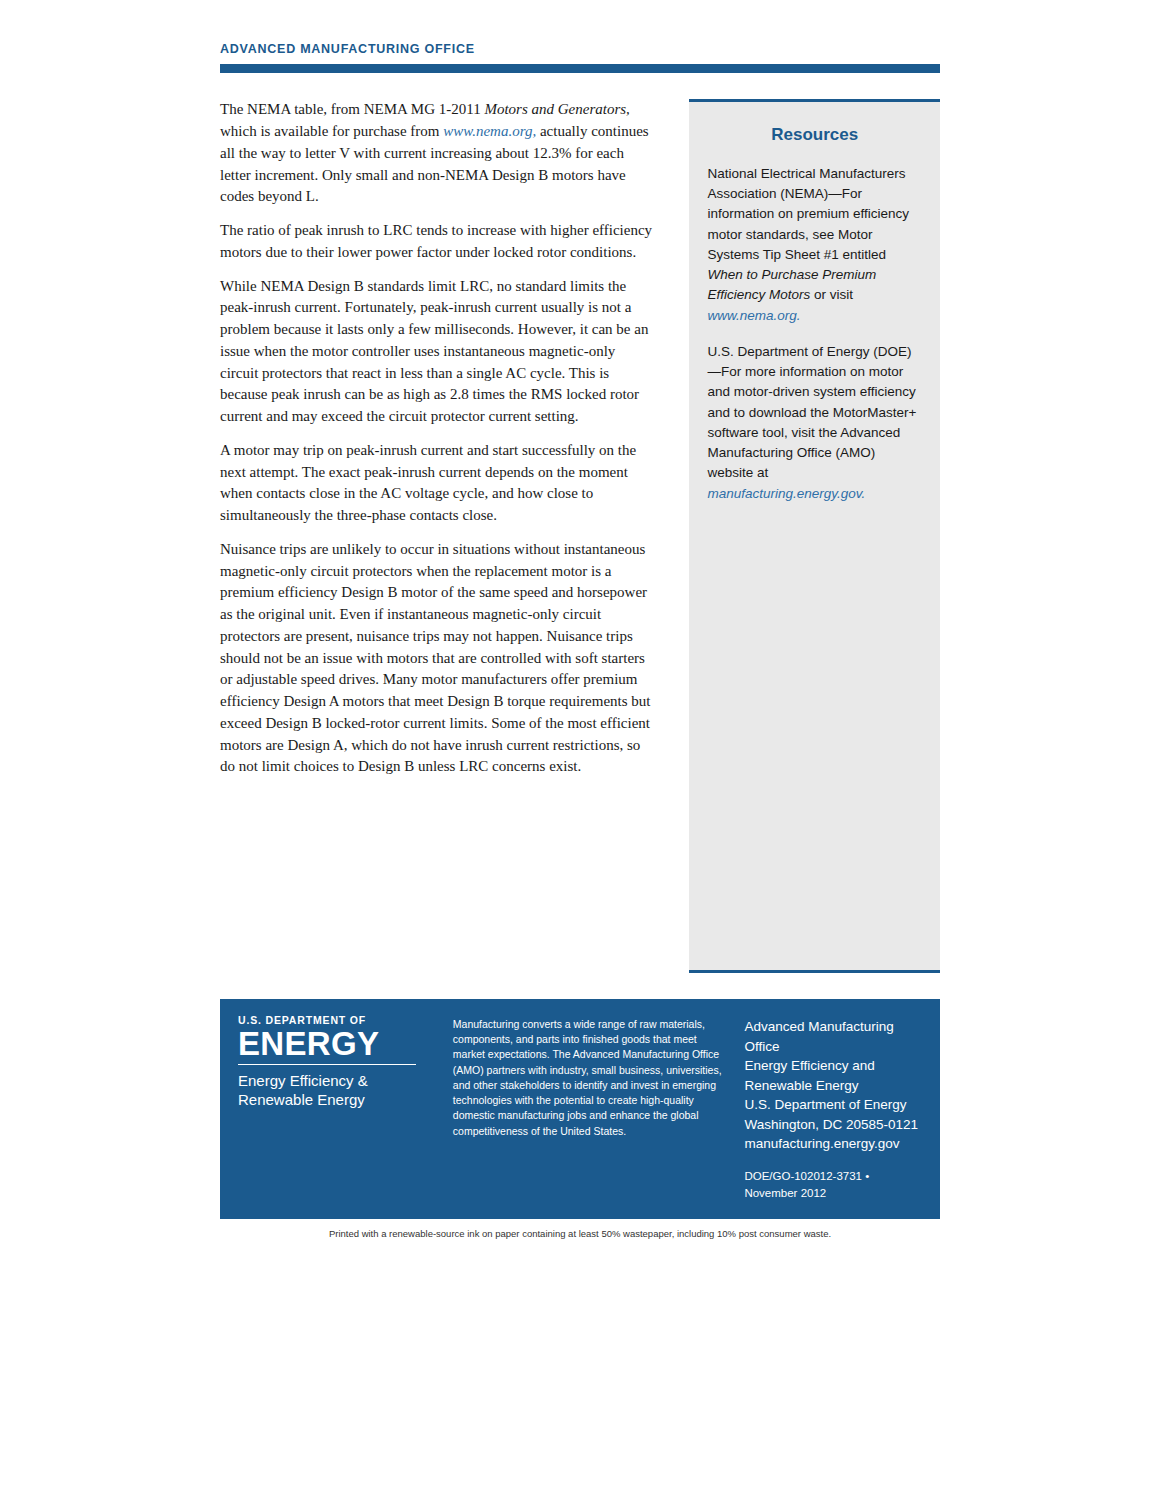Advanced Manufacturing Office
The NEMA table, from NEMA MG 1-2011 Motors and Generators, which is available for purchase from www.nema.org, actually continues all the way to letter V with current increasing about 12.3% for each letter increment. Only small and non-NEMA Design B motors have codes beyond L.
The ratio of peak inrush to LRC tends to increase with higher efficiency motors due to their lower power factor under locked rotor conditions.
While NEMA Design B standards limit LRC, no standard limits the peak-inrush current. Fortunately, peak-inrush current usually is not a problem because it lasts only a few milliseconds. However, it can be an issue when the motor controller uses instantaneous magnetic-only circuit protectors that react in less than a single AC cycle. This is because peak inrush can be as high as 2.8 times the RMS locked rotor current and may exceed the circuit protector current setting.
A motor may trip on peak-inrush current and start successfully on the next attempt. The exact peak-inrush current depends on the moment when contacts close in the AC voltage cycle, and how close to simultaneously the three-phase contacts close.
Nuisance trips are unlikely to occur in situations without instantaneous magnetic-only circuit protectors when the replacement motor is a premium efficiency Design B motor of the same speed and horsepower as the original unit. Even if instantaneous magnetic-only circuit protectors are present, nuisance trips may not happen. Nuisance trips should not be an issue with motors that are controlled with soft starters or adjustable speed drives. Many motor manufacturers offer premium efficiency Design A motors that meet Design B torque requirements but exceed Design B locked-rotor current limits. Some of the most efficient motors are Design A, which do not have inrush current restrictions, so do not limit choices to Design B unless LRC concerns exist.
Resources
National Electrical Manufacturers Association (NEMA)—For information on premium efficiency motor standards, see Motor Systems Tip Sheet #1 entitled When to Purchase Premium Efficiency Motors or visit www.nema.org.
U.S. Department of Energy (DOE)—For more information on motor and motor-driven system efficiency and to download the MotorMaster+ software tool, visit the Advanced Manufacturing Office (AMO) website at manufacturing.energy.gov.
U.S. DEPARTMENT OF
ENERGY
Energy Efficiency &
Renewable Energy
Manufacturing converts a wide range of raw materials, components, and parts into finished goods that meet market expectations. The Advanced Manufacturing Office (AMO) partners with industry, small business, universities, and other stakeholders to identify and invest in emerging technologies with the potential to create high-quality domestic manufacturing jobs and enhance the global competitiveness of the United States.
Advanced Manufacturing Office
Energy Efficiency and Renewable Energy
U.S. Department of Energy
Washington, DC 20585-0121
manufacturing.energy.gov
DOE/GO-102012-3731 • November 2012
Printed with a renewable-source ink on paper containing at least 50% wastepaper, including 10% post consumer waste.